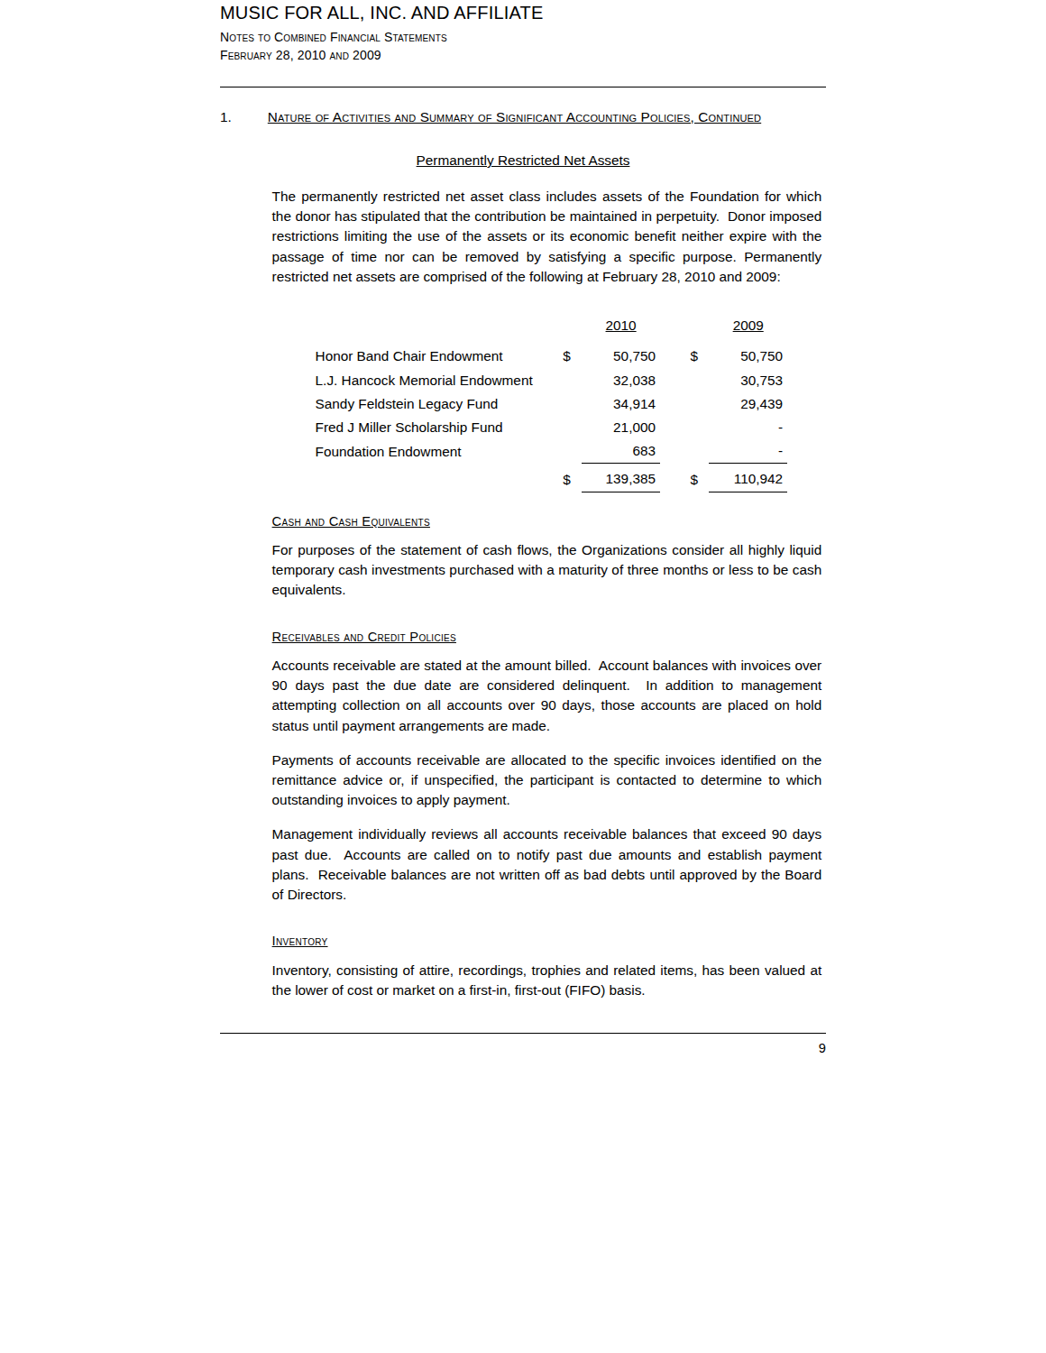MUSIC FOR ALL, INC. AND AFFILIATE
Notes to Combined Financial Statements
February 28, 2010 and 2009
1.
Nature of Activities and Summary of Significant Accounting Policies, Continued
Permanently Restricted Net Assets
The permanently restricted net asset class includes assets of the Foundation for which the donor has stipulated that the contribution be maintained in perpetuity. Donor imposed restrictions limiting the use of the assets or its economic benefit neither expire with the passage of time nor can be removed by satisfying a specific purpose. Permanently restricted net assets are comprised of the following at February 28, 2010 and 2009:
| | | 2010 | | | 2009 |
| Honor Band Chair Endowment | $ | 50,750 | | $ | 50,750 |
| L.J. Hancock Memorial Endowment | | 32,038 | | | 30,753 |
| Sandy Feldstein Legacy Fund | | 34,914 | | | 29,439 |
| Fred J Miller Scholarship Fund | | 21,000 | | | - |
| Foundation Endowment | | 683 | | | - |
| | $ | 139,385 | | $ | 110,942 |
Cash and Cash Equivalents
For purposes of the statement of cash flows, the Organizations consider all highly liquid temporary cash investments purchased with a maturity of three months or less to be cash equivalents.
Receivables and Credit Policies
Accounts receivable are stated at the amount billed. Account balances with invoices over 90 days past the due date are considered delinquent. In addition to management attempting collection on all accounts over 90 days, those accounts are placed on hold status until payment arrangements are made.
Payments of accounts receivable are allocated to the specific invoices identified on the remittance advice or, if unspecified, the participant is contacted to determine to which outstanding invoices to apply payment.
Management individually reviews all accounts receivable balances that exceed 90 days past due. Accounts are called on to notify past due amounts and establish payment plans. Receivable balances are not written off as bad debts until approved by the Board of Directors.
Inventory
Inventory, consisting of attire, recordings, trophies and related items, has been valued at the lower of cost or market on a first-in, first-out (FIFO) basis.
9